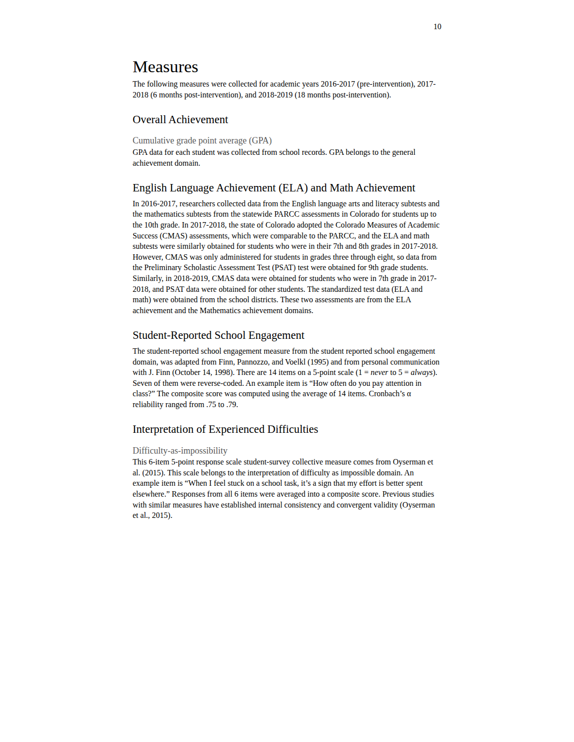10
Measures
The following measures were collected for academic years 2016-2017 (pre-intervention), 2017-2018 (6 months post-intervention), and 2018-2019 (18 months post-intervention).
Overall Achievement
Cumulative grade point average (GPA)
GPA data for each student was collected from school records. GPA belongs to the general achievement domain.
English Language Achievement (ELA) and Math Achievement
In 2016-2017, researchers collected data from the English language arts and literacy subtests and the mathematics subtests from the statewide PARCC assessments in Colorado for students up to the 10th grade. In 2017-2018, the state of Colorado adopted the Colorado Measures of Academic Success (CMAS) assessments, which were comparable to the PARCC, and the ELA and math subtests were similarly obtained for students who were in their 7th and 8th grades in 2017-2018. However, CMAS was only administered for students in grades three through eight, so data from the Preliminary Scholastic Assessment Test (PSAT) test were obtained for 9th grade students. Similarly, in 2018-2019, CMAS data were obtained for students who were in 7th grade in 2017-2018, and PSAT data were obtained for other students. The standardized test data (ELA and math) were obtained from the school districts. These two assessments are from the ELA achievement and the Mathematics achievement domains.
Student-Reported School Engagement
The student-reported school engagement measure from the student reported school engagement domain, was adapted from Finn, Pannozzo, and Voelkl (1995) and from personal communication with J. Finn (October 14, 1998). There are 14 items on a 5-point scale (1 = never to 5 = always). Seven of them were reverse-coded. An example item is “How often do you pay attention in class?” The composite score was computed using the average of 14 items. Cronbach’s α reliability ranged from .75 to .79.
Interpretation of Experienced Difficulties
Difficulty-as-impossibility
This 6-item 5-point response scale student-survey collective measure comes from Oyserman et al. (2015). This scale belongs to the interpretation of difficulty as impossible domain. An example item is “When I feel stuck on a school task, it’s a sign that my effort is better spent elsewhere.” Responses from all 6 items were averaged into a composite score. Previous studies with similar measures have established internal consistency and convergent validity (Oyserman et al., 2015).